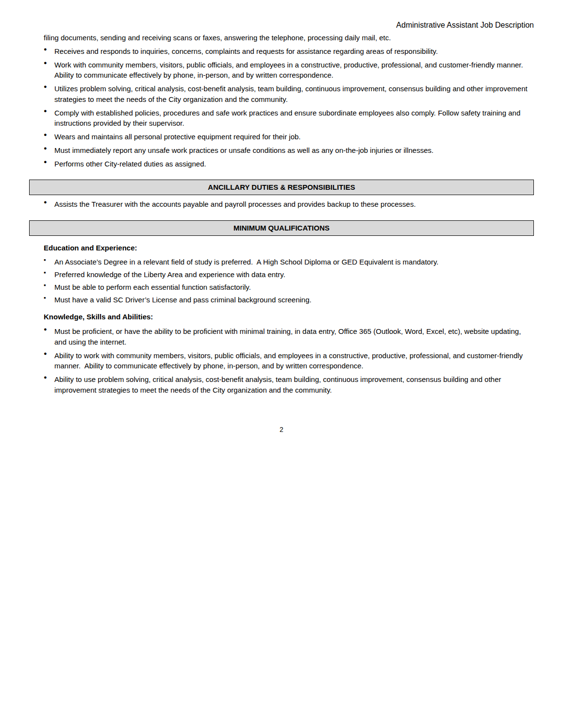Administrative Assistant Job Description
filing documents, sending and receiving scans or faxes, answering the telephone, processing daily mail, etc.
Receives and responds to inquiries, concerns, complaints and requests for assistance regarding areas of responsibility.
Work with community members, visitors, public officials, and employees in a constructive, productive, professional, and customer-friendly manner. Ability to communicate effectively by phone, in-person, and by written correspondence.
Utilizes problem solving, critical analysis, cost-benefit analysis, team building, continuous improvement, consensus building and other improvement strategies to meet the needs of the City organization and the community.
Comply with established policies, procedures and safe work practices and ensure subordinate employees also comply. Follow safety training and instructions provided by their supervisor.
Wears and maintains all personal protective equipment required for their job.
Must immediately report any unsafe work practices or unsafe conditions as well as any on-the-job injuries or illnesses.
Performs other City-related duties as assigned.
ANCILLARY DUTIES & RESPONSIBILITIES
Assists the Treasurer with the accounts payable and payroll processes and provides backup to these processes.
MINIMUM QUALIFICATIONS
Education and Experience:
An Associate’s Degree in a relevant field of study is preferred. A High School Diploma or GED Equivalent is mandatory.
Preferred knowledge of the Liberty Area and experience with data entry.
Must be able to perform each essential function satisfactorily.
Must have a valid SC Driver’s License and pass criminal background screening.
Knowledge, Skills and Abilities:
Must be proficient, or have the ability to be proficient with minimal training, in data entry, Office 365 (Outlook, Word, Excel, etc), website updating, and using the internet.
Ability to work with community members, visitors, public officials, and employees in a constructive, productive, professional, and customer-friendly manner. Ability to communicate effectively by phone, in-person, and by written correspondence.
Ability to use problem solving, critical analysis, cost-benefit analysis, team building, continuous improvement, consensus building and other improvement strategies to meet the needs of the City organization and the community.
2